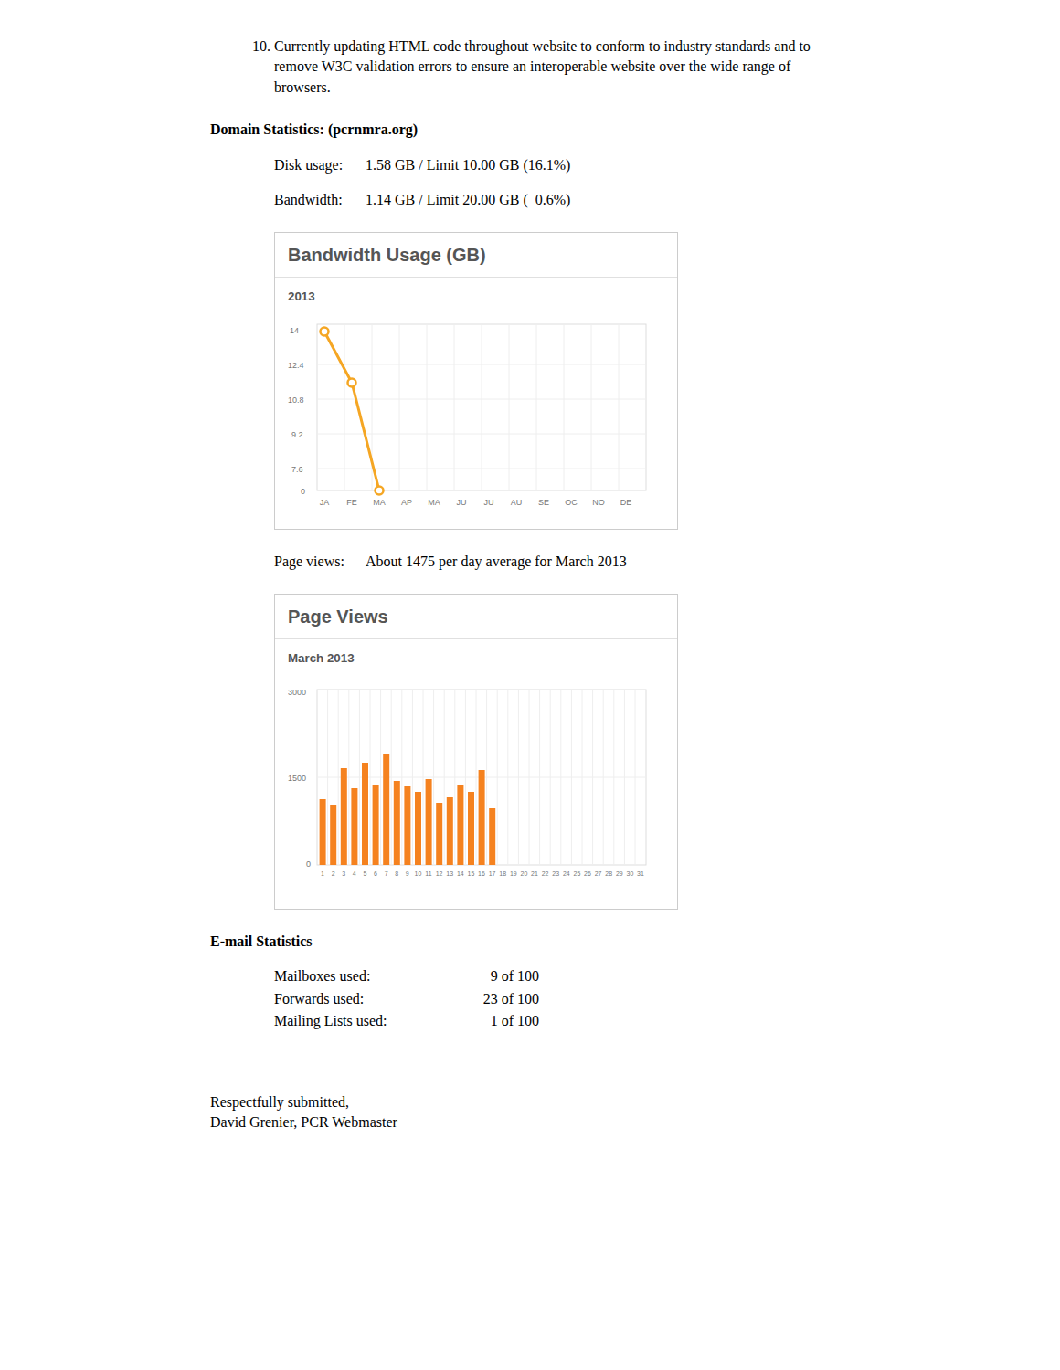Currently updating HTML code throughout website to conform to industry standards and to remove W3C validation errors to ensure an interoperable website over the wide range of browsers.
Domain Statistics: (pcrnmra.org)
Disk usage: 1.58 GB / Limit 10.00 GB (16.1%)
Bandwidth: 1.14 GB / Limit 20.00 GB ( 0.6%)
Bandwidth Usage (GB)
2013
14 12.4 10.8 9.2 7.6 0 JA FE MA AP MA JU JU AU SE OC NO DE
Page views: About 1475 per day average for March 2013
Page Views
March 2013
3000 1500 0 1 2 3 4 5 6 7 8 9 10 11 12 13 14 15 16 17 18 19 20 21 22 23 24 25 26 27 28 29 30 31
E-mail Statistics
| Mailboxes used: | 9 of 100 |
| Forwards used: | 23 of 100 |
| Mailing Lists used: | 1 of 100 |
Respectfully submitted,
David Grenier, PCR Webmaster